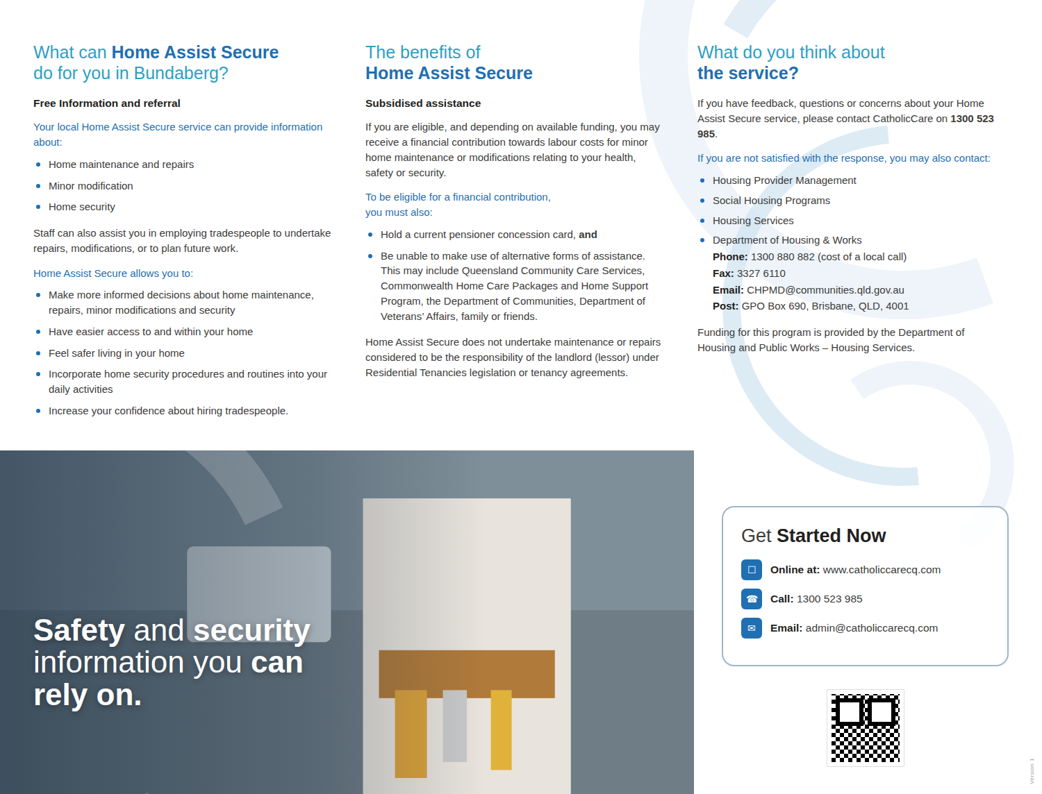What can Home Assist Secure
do for you in Bundaberg?
Free Information and referral
Your local Home Assist Secure service can provide information about:
Home maintenance and repairs
Minor modification
Home security
Staff can also assist you in employing tradespeople to undertake repairs, modifications, or to plan future work.
Home Assist Secure allows you to:
Make more informed decisions about home maintenance, repairs, minor modifications and security
Have easier access to and within your home
Feel safer living in your home
Incorporate home security procedures and routines into your daily activities
Increase your confidence about hiring tradespeople.
The benefits of
Home Assist Secure
Subsidised assistance
If you are eligible, and depending on available funding, you may receive a financial contribution towards labour costs for minor home maintenance or modifications relating to your health, safety or security.
To be eligible for a financial contribution,
you must also:
Hold a current pensioner concession card, and
Be unable to make use of alternative forms of assistance. This may include Queensland Community Care Services, Commonwealth Home Care Packages and Home Support Program, the Department of Communities, Department of Veterans’ Affairs, family or friends.
Home Assist Secure does not undertake maintenance or repairs considered to be the responsibility of the landlord (lessor) under Residential Tenancies legislation or tenancy agreements.
What do you think about
the service?
If you have feedback, questions or concerns about your Home Assist Secure service, please contact CatholicCare on 1300 523 985.
If you are not satisfied with the response, you may also contact:
Housing Provider Management
Social Housing Programs
Housing Services
Department of Housing & Works
Phone: 1300 880 882 (cost of a local call)
Fax: 3327 6110
Email: CHPMD@communities.qld.gov.au
Post: GPO Box 690, Brisbane, QLD, 4001
Funding for this program is provided by the Department of Housing and Public Works – Housing Services.
Safety and security
information you can
rely on.
Get Started Now
☐ Online at: www.catholiccarecq.com
☎ Call: 1300 523 985
✉ Email: admin@catholiccarecq.com
Version 1